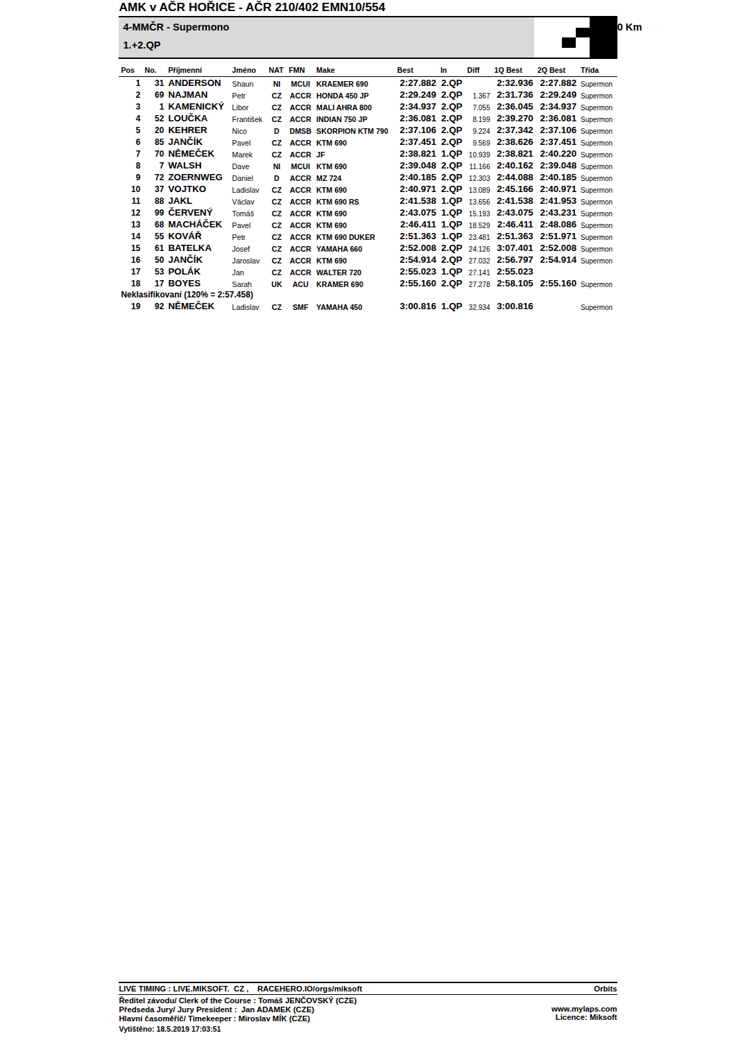AMK v AČR HOŘICE - AČR 210/402 EMN10/554
4-MMČR - Supermono
1.+2.QP
Horice 5,150 Km
| Pos | No. | Příjmenní | Jméno | NAT | FMN | Make | Best | In | Diff | 1Q Best | 2Q Best | Třída |
| --- | --- | --- | --- | --- | --- | --- | --- | --- | --- | --- | --- | --- |
| 1 | 31 | ANDERSON | Shaun | NI | MCUI | KRAEMER 690 | 2:27.882 | 2.QP | | 2:32.936 | 2:27.882 | Supermon |
| 2 | 69 | NAJMAN | Petr | CZ | ACCR | HONDA 450 JP | 2:29.249 | 2.QP | 1.367 | 2:31.736 | 2:29.249 | Supermon |
| 3 | 1 | KAMENICKÝ | Libor | CZ | ACCR | MALI AHRA 800 | 2:34.937 | 2.QP | 7.055 | 2:36.045 | 2:34.937 | Supermon |
| 4 | 52 | LOUČKA | František | CZ | ACCR | INDIAN 750 JP | 2:36.081 | 2.QP | 8.199 | 2:39.270 | 2:36.081 | Supermon |
| 5 | 20 | KEHRER | Nico | D | DMSB | SKORPION KTM 790 | 2:37.106 | 2.QP | 9.224 | 2:37.342 | 2:37.106 | Supermon |
| 6 | 85 | JANČÍK | Pavel | CZ | ACCR | KTM 690 | 2:37.451 | 2.QP | 9.569 | 2:38.626 | 2:37.451 | Supermon |
| 7 | 70 | NĚMEČEK | Marek | CZ | ACCR | JF | 2:38.821 | 1.QP | 10.939 | 2:38.821 | 2:40.220 | Supermon |
| 8 | 7 | WALSH | Dave | NI | MCUI | KTM 690 | 2:39.048 | 2.QP | 11.166 | 2:40.162 | 2:39.048 | Supermon |
| 9 | 72 | ZOERNWEG | Daniel | D | ACCR | MZ 724 | 2:40.185 | 2.QP | 12.303 | 2:44.088 | 2:40.185 | Supermon |
| 10 | 37 | VOJTKO | Ladislav | CZ | ACCR | KTM 690 | 2:40.971 | 2.QP | 13.089 | 2:45.166 | 2:40.971 | Supermon |
| 11 | 88 | JAKL | Václav | CZ | ACCR | KTM 690 RS | 2:41.538 | 1.QP | 13.656 | 2:41.538 | 2:41.953 | Supermon |
| 12 | 99 | ČERVENÝ | Tomáš | CZ | ACCR | KTM 690 | 2:43.075 | 1.QP | 15.193 | 2:43.075 | 2:43.231 | Supermon |
| 13 | 68 | MACHÁČEK | Pavel | CZ | ACCR | KTM 690 | 2:46.411 | 1.QP | 18.529 | 2:46.411 | 2:48.086 | Supermon |
| 14 | 55 | KOVÁŘ | Petr | CZ | ACCR | KTM 690 DUKER | 2:51.363 | 1.QP | 23.481 | 2:51.363 | 2:51.971 | Supermon |
| 15 | 61 | BATELKA | Josef | CZ | ACCR | YAMAHA 660 | 2:52.008 | 2.QP | 24.126 | 3:07.401 | 2:52.008 | Supermon |
| 16 | 50 | JANČÍK | Jaroslav | CZ | ACCR | KTM 690 | 2:54.914 | 2.QP | 27.032 | 2:56.797 | 2:54.914 | Supermon |
| 17 | 53 | POLÁK | Jan | CZ | ACCR | WALTER 720 | 2:55.023 | 1.QP | 27.141 | 2:55.023 | | |
| 18 | 17 | BOYES | Sarah | UK | ACU | KRAMER 690 | 2:55.160 | 2.QP | 27.278 | 2:58.105 | 2:55.160 | Supermon |
| Neklasifikovaní (120% = 2:57.458) |
| 19 | 92 | NĚMEČEK | Ladislav | CZ | SMF | YAMAHA 450 | 3:00.816 | 1.QP | 32.934 | 3:00.816 | | Supermon |
LIVE TIMING : LIVE.MIKSOFT. CZ , RACEHERO.IO/orgs/miksoft Orbits
Ředitel závodu/ Clerk of the Course : Tomáš JENČOVSKÝ (CZE)
Předseda Jury/ Jury President : Jan ADAMEK (CZE)
Hlavní časoměřič/ Timekeeper : Miroslav MÍK (CZE)
www.mylaps.com
Licence: Miksoft
Vytištěno: 18.5.2019 17:03:51